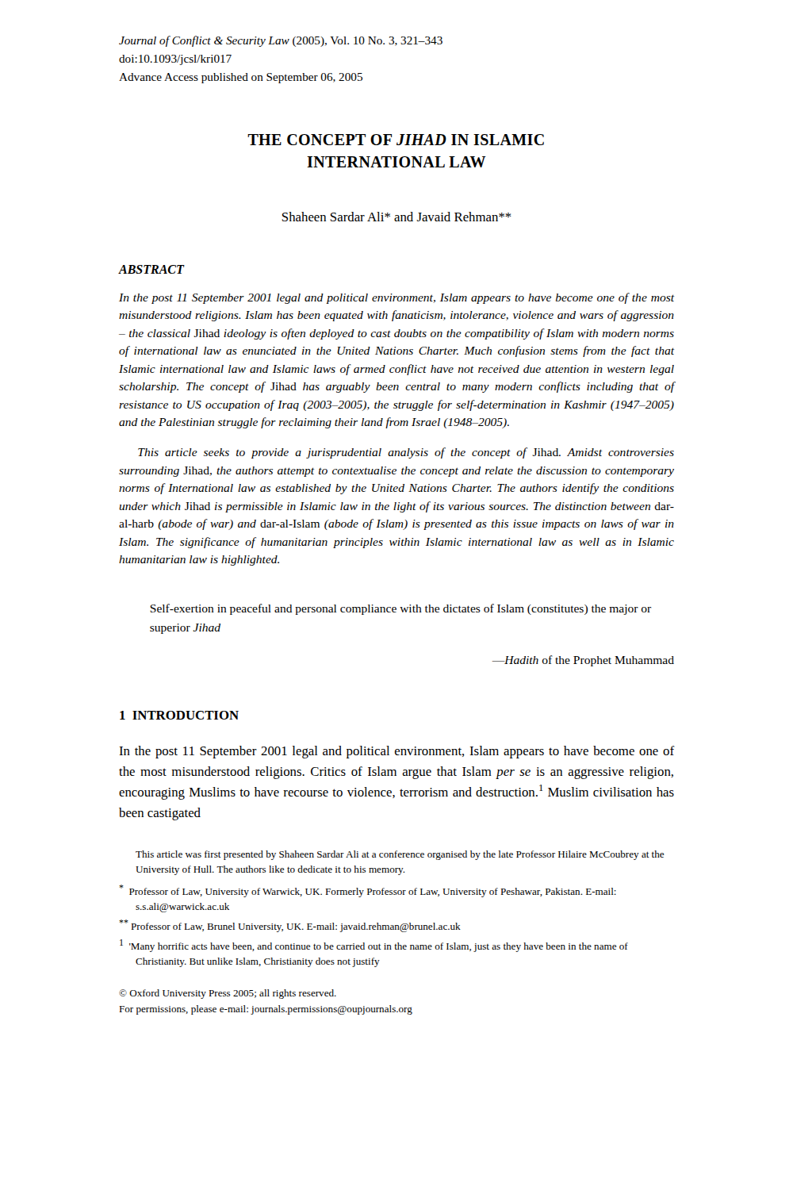Journal of Conflict & Security Law (2005), Vol. 10 No. 3, 321–343
doi:10.1093/jcsl/kri017
Advance Access published on September 06, 2005
The Concept of Jihad in Islamic
International Law
Shaheen Sardar Ali* and Javaid Rehman**
ABSTRACT
In the post 11 September 2001 legal and political environment, Islam appears to have become one of the most misunderstood religions. Islam has been equated with fanaticism, intolerance, violence and wars of aggression – the classical Jihad ideology is often deployed to cast doubts on the compatibility of Islam with modern norms of international law as enunciated in the United Nations Charter. Much confusion stems from the fact that Islamic international law and Islamic laws of armed conflict have not received due attention in western legal scholarship. The concept of Jihad has arguably been central to many modern conflicts including that of resistance to US occupation of Iraq (2003–2005), the struggle for self-determination in Kashmir (1947–2005) and the Palestinian struggle for reclaiming their land from Israel (1948–2005).
This article seeks to provide a jurisprudential analysis of the concept of Jihad. Amidst controversies surrounding Jihad, the authors attempt to contextualise the concept and relate the discussion to contemporary norms of International law as established by the United Nations Charter. The authors identify the conditions under which Jihad is permissible in Islamic law in the light of its various sources. The distinction between dar-al-harb (abode of war) and dar-al-Islam (abode of Islam) is presented as this issue impacts on laws of war in Islam. The significance of humanitarian principles within Islamic international law as well as in Islamic humanitarian law is highlighted.
Self-exertion in peaceful and personal compliance with the dictates of Islam (constitutes) the major or superior Jihad
—Hadith of the Prophet Muhammad
1 INTRODUCTION
In the post 11 September 2001 legal and political environment, Islam appears to have become one of the most misunderstood religions. Critics of Islam argue that Islam per se is an aggressive religion, encouraging Muslims to have recourse to violence, terrorism and destruction.1 Muslim civilisation has been castigated
This article was first presented by Shaheen Sardar Ali at a conference organised by the late Professor Hilaire McCoubrey at the University of Hull. The authors like to dedicate it to his memory.
* Professor of Law, University of Warwick, UK. Formerly Professor of Law, University of Peshawar, Pakistan. E-mail: s.s.ali@warwick.ac.uk
** Professor of Law, Brunel University, UK. E-mail: javaid.rehman@brunel.ac.uk
1 'Many horrific acts have been, and continue to be carried out in the name of Islam, just as they have been in the name of Christianity. But unlike Islam, Christianity does not justify
© Oxford University Press 2005; all rights reserved.
For permissions, please e-mail: journals.permissions@oupjournals.org